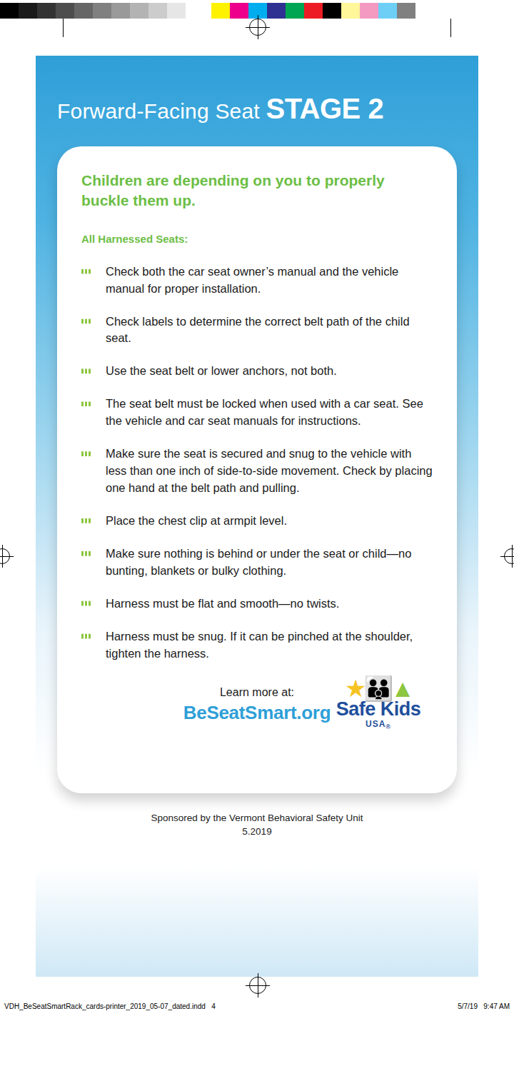Forward-Facing Seat STAGE 2
Children are depending on you to properly buckle them up.
All Harnessed Seats:
Check both the car seat owner’s manual and the vehicle manual for proper installation.
Check labels to determine the correct belt path of the child seat.
Use the seat belt or lower anchors, not both.
The seat belt must be locked when used with a car seat. See the vehicle and car seat manuals for instructions.
Make sure the seat is secured and snug to the vehicle with less than one inch of side-to-side movement. Check by placing one hand at the belt path and pulling.
Place the chest clip at armpit level.
Make sure nothing is behind or under the seat or child—no bunting, blankets or bulky clothing.
Harness must be flat and smooth—no twists.
Harness must be snug. If it can be pinched at the shoulder, tighten the harness.
Learn more at:
BeSeatSmart.org
★👪▲
Safe Kids
USA®
Sponsored by the Vermont Behavioral Safety Unit
5.2019
VDH_BeSeatSmartRack_cards-printer_2019_05-07_dated.indd 4
5/7/19 9:47 AM